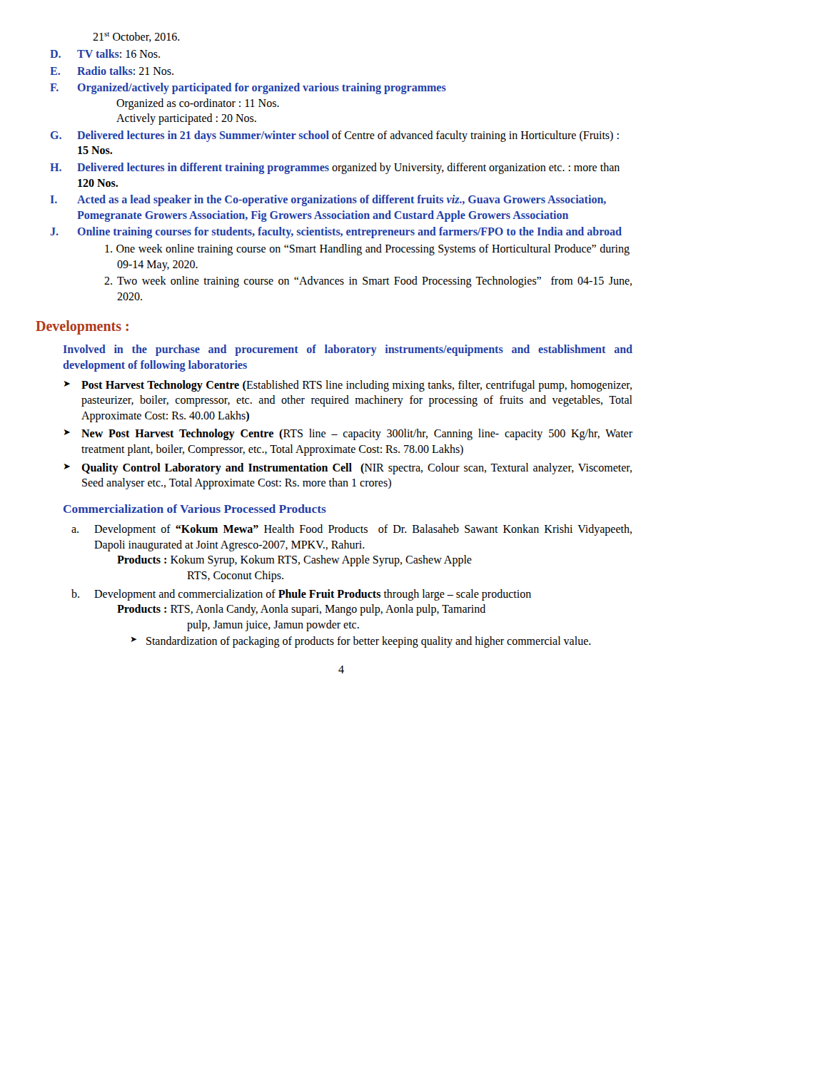21st October, 2016.
D. TV talks: 16 Nos.
E. Radio talks: 21 Nos.
F. Organized/actively participated for organized various training programmes
Organized as co-ordinator : 11 Nos.
Actively participated : 20 Nos.
G. Delivered lectures in 21 days Summer/winter school of Centre of advanced faculty training in Horticulture (Fruits) : 15 Nos.
H. Delivered lectures in different training programmes organized by University, different organization etc. : more than 120 Nos.
I. Acted as a lead speaker in the Co-operative organizations of different fruits viz., Guava Growers Association, Pomegranate Growers Association, Fig Growers Association and Custard Apple Growers Association
J. Online training courses for students, faculty, scientists, entrepreneurs and farmers/FPO to the India and abroad
1. One week online training course on “Smart Handling and Processing Systems of Horticultural Produce” during 09-14 May, 2020.
2. Two week online training course on “Advances in Smart Food Processing Technologies” from 04-15 June, 2020.
Developments :
Involved in the purchase and procurement of laboratory instruments/equipments and establishment and development of following laboratories
Post Harvest Technology Centre (Established RTS line including mixing tanks, filter, centrifugal pump, homogenizer, pasteurizer, boiler, compressor, etc. and other required machinery for processing of fruits and vegetables, Total Approximate Cost: Rs. 40.00 Lakhs)
New Post Harvest Technology Centre (RTS line – capacity 300lit/hr, Canning line- capacity 500 Kg/hr, Water treatment plant, boiler, Compressor, etc., Total Approximate Cost: Rs. 78.00 Lakhs)
Quality Control Laboratory and Instrumentation Cell (NIR spectra, Colour scan, Textural analyzer, Viscometer, Seed analyser etc., Total Approximate Cost: Rs. more than 1 crores)
Commercialization of Various Processed Products
a. Development of “Kokum Mewa” Health Food Products of Dr. Balasaheb Sawant Konkan Krishi Vidyapeeth, Dapoli inaugurated at Joint Agresco-2007, MPKV., Rahuri.
Products : Kokum Syrup, Kokum RTS, Cashew Apple Syrup, Cashew Apple
RTS, Coconut Chips.
b. Development and commercialization of Phule Fruit Products through large – scale production
Products : RTS, Aonla Candy, Aonla supari, Mango pulp, Aonla pulp, Tamarind
pulp, Jamun juice, Jamun powder etc.
Standardization of packaging of products for better keeping quality and higher commercial value.
4